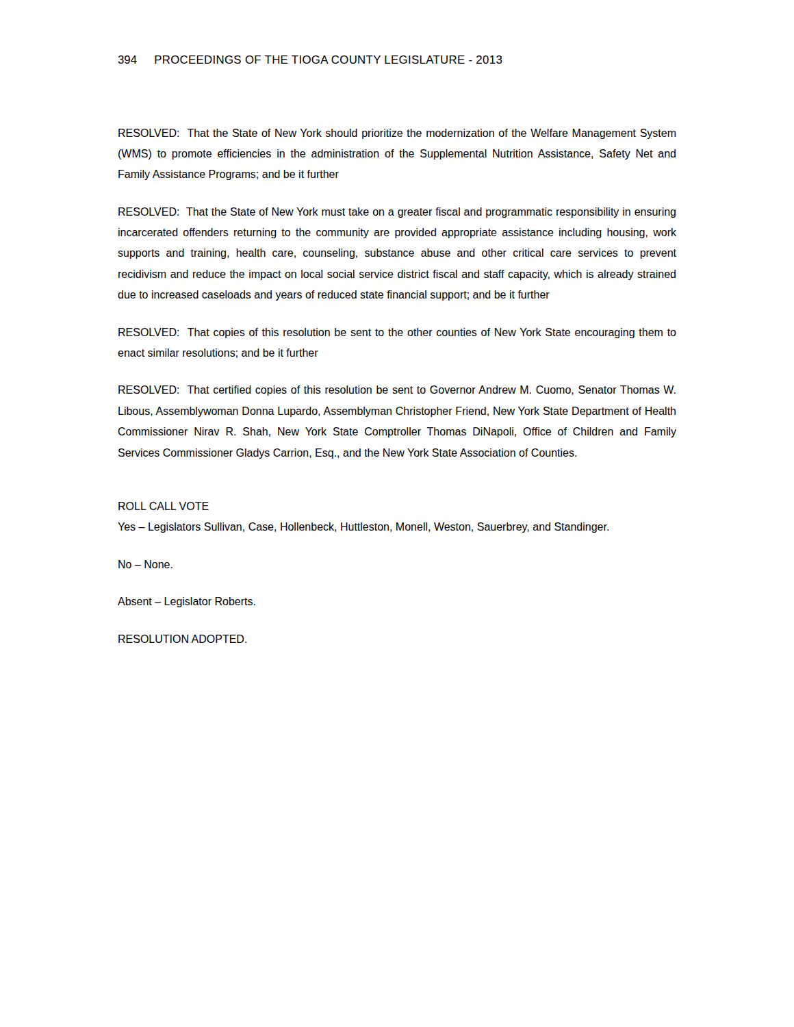394 PROCEEDINGS OF THE TIOGA COUNTY LEGISLATURE - 2013
RESOLVED: That the State of New York should prioritize the modernization of the Welfare Management System (WMS) to promote efficiencies in the administration of the Supplemental Nutrition Assistance, Safety Net and Family Assistance Programs; and be it further
RESOLVED: That the State of New York must take on a greater fiscal and programmatic responsibility in ensuring incarcerated offenders returning to the community are provided appropriate assistance including housing, work supports and training, health care, counseling, substance abuse and other critical care services to prevent recidivism and reduce the impact on local social service district fiscal and staff capacity, which is already strained due to increased caseloads and years of reduced state financial support; and be it further
RESOLVED: That copies of this resolution be sent to the other counties of New York State encouraging them to enact similar resolutions; and be it further
RESOLVED: That certified copies of this resolution be sent to Governor Andrew M. Cuomo, Senator Thomas W. Libous, Assemblywoman Donna Lupardo, Assemblyman Christopher Friend, New York State Department of Health Commissioner Nirav R. Shah, New York State Comptroller Thomas DiNapoli, Office of Children and Family Services Commissioner Gladys Carrion, Esq., and the New York State Association of Counties.
ROLL CALL VOTE
Yes – Legislators Sullivan, Case, Hollenbeck, Huttleston, Monell, Weston, Sauerbrey, and Standinger.
No – None.
Absent – Legislator Roberts.
RESOLUTION ADOPTED.